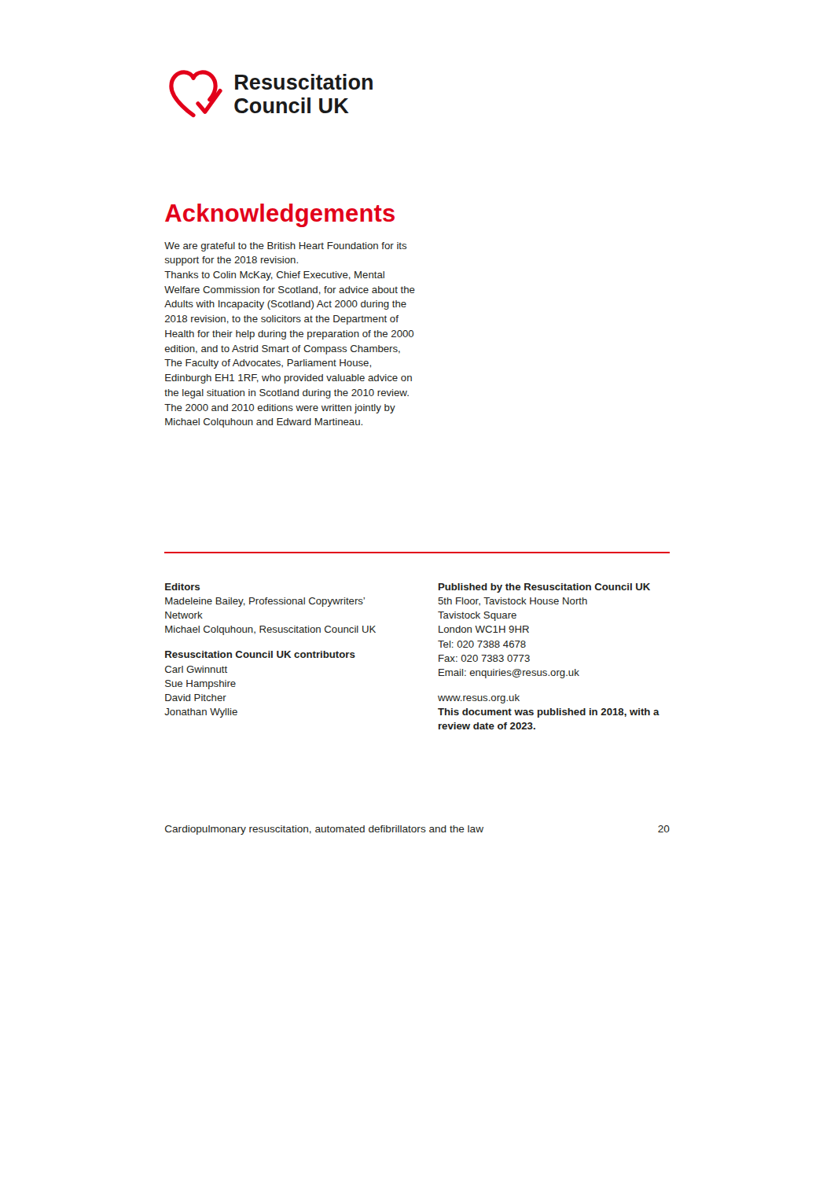Resuscitation
Council UK
Acknowledgements
We are grateful to the British Heart Foundation for its support for the 2018 revision.
Thanks to Colin McKay, Chief Executive, Mental Welfare Commission for Scotland, for advice about the Adults with Incapacity (Scotland) Act 2000 during the 2018 revision, to the solicitors at the Department of Health for their help during the preparation of the 2000 edition, and to Astrid Smart of Compass Chambers, The Faculty of Advocates, Parliament House, Edinburgh EH1 1RF, who provided valuable advice on the legal situation in Scotland during the 2010 review.
The 2000 and 2010 editions were written jointly by Michael Colquhoun and Edward Martineau.
Editors
Madeleine Bailey, Professional Copywriters’ Network
Michael Colquhoun, Resuscitation Council UK
Resuscitation Council UK contributors
Carl Gwinnutt
Sue Hampshire
David Pitcher
Jonathan Wyllie
Published by the Resuscitation Council UK
5th Floor, Tavistock House North
Tavistock Square
London WC1H 9HR
Tel: 020 7388 4678
Fax: 020 7383 0773
Email: enquiries@resus.org.uk
www.resus.org.uk
This document was published in 2018, with a review date of 2023.
Cardiopulmonary resuscitation, automated defibrillators and the law 20